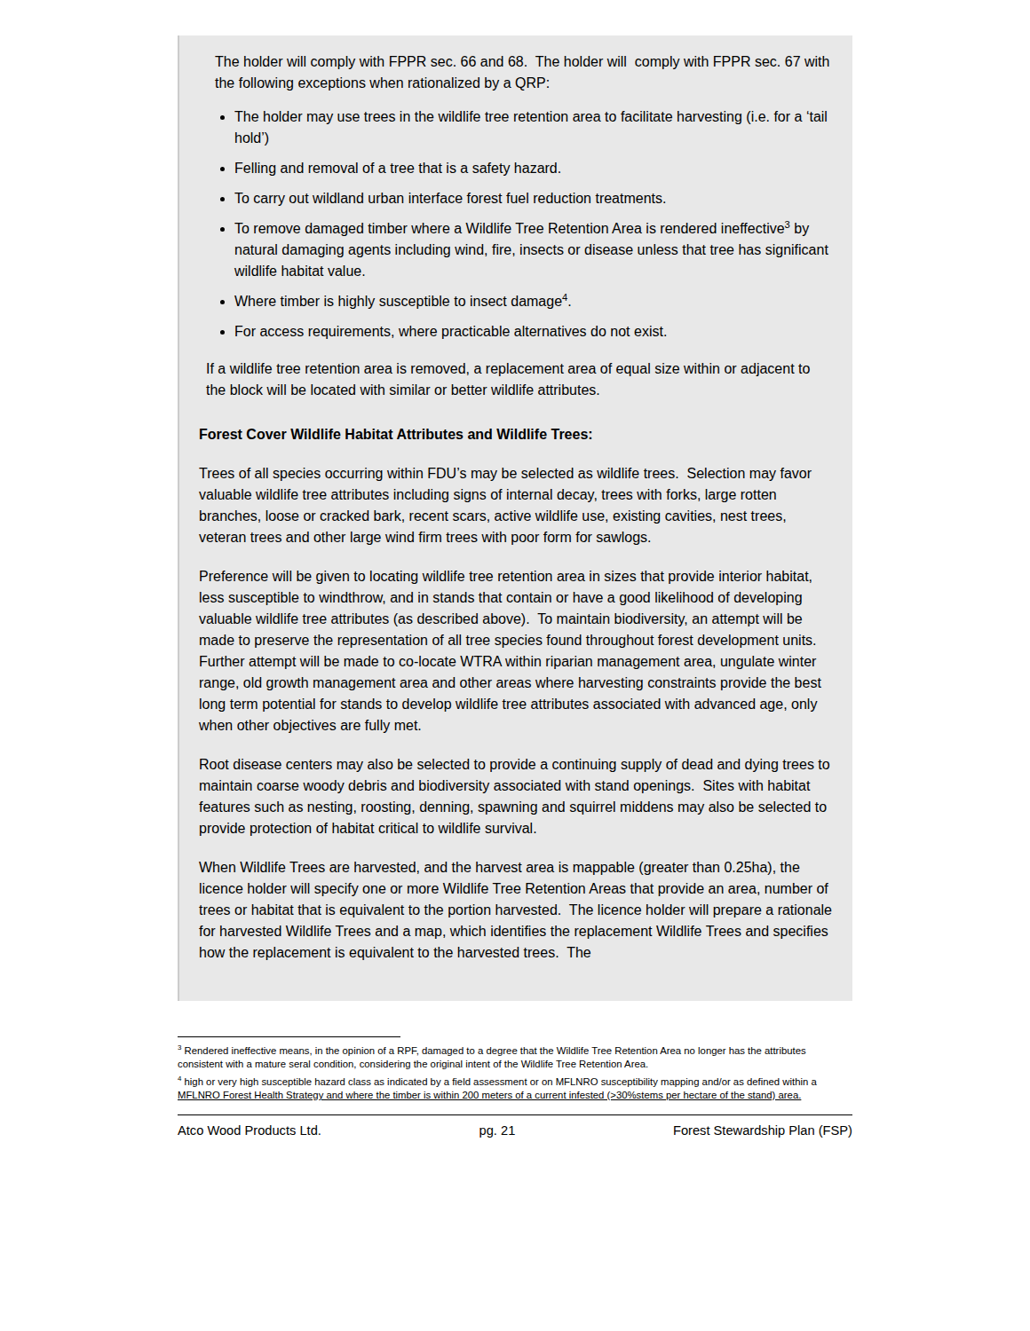The holder will comply with FPPR sec. 66 and 68. The holder will comply with FPPR sec. 67 with the following exceptions when rationalized by a QRP:
The holder may use trees in the wildlife tree retention area to facilitate harvesting (i.e. for a ‘tail hold’)
Felling and removal of a tree that is a safety hazard.
To carry out wildland urban interface forest fuel reduction treatments.
To remove damaged timber where a Wildlife Tree Retention Area is rendered ineffective3 by natural damaging agents including wind, fire, insects or disease unless that tree has significant wildlife habitat value.
Where timber is highly susceptible to insect damage4.
For access requirements, where practicable alternatives do not exist.
If a wildlife tree retention area is removed, a replacement area of equal size within or adjacent to the block will be located with similar or better wildlife attributes.
Forest Cover Wildlife Habitat Attributes and Wildlife Trees:
Trees of all species occurring within FDU’s may be selected as wildlife trees. Selection may favor valuable wildlife tree attributes including signs of internal decay, trees with forks, large rotten branches, loose or cracked bark, recent scars, active wildlife use, existing cavities, nest trees, veteran trees and other large wind firm trees with poor form for sawlogs.
Preference will be given to locating wildlife tree retention area in sizes that provide interior habitat, less susceptible to windthrow, and in stands that contain or have a good likelihood of developing valuable wildlife tree attributes (as described above). To maintain biodiversity, an attempt will be made to preserve the representation of all tree species found throughout forest development units. Further attempt will be made to co-locate WTRA within riparian management area, ungulate winter range, old growth management area and other areas where harvesting constraints provide the best long term potential for stands to develop wildlife tree attributes associated with advanced age, only when other objectives are fully met.
Root disease centers may also be selected to provide a continuing supply of dead and dying trees to maintain coarse woody debris and biodiversity associated with stand openings. Sites with habitat features such as nesting, roosting, denning, spawning and squirrel middens may also be selected to provide protection of habitat critical to wildlife survival.
When Wildlife Trees are harvested, and the harvest area is mappable (greater than 0.25ha), the licence holder will specify one or more Wildlife Tree Retention Areas that provide an area, number of trees or habitat that is equivalent to the portion harvested. The licence holder will prepare a rationale for harvested Wildlife Trees and a map, which identifies the replacement Wildlife Trees and specifies how the replacement is equivalent to the harvested trees. The
3 Rendered ineffective means, in the opinion of a RPF, damaged to a degree that the Wildlife Tree Retention Area no longer has the attributes consistent with a mature seral condition, considering the original intent of the Wildlife Tree Retention Area.
4 high or very high susceptible hazard class as indicated by a field assessment or on MFLNRO susceptibility mapping and/or as defined within a MFLNRO Forest Health Strategy and where the timber is within 200 meters of a current infested (>30%stems per hectare of the stand) area.
Atco Wood Products Ltd. pg. 21 Forest Stewardship Plan (FSP)